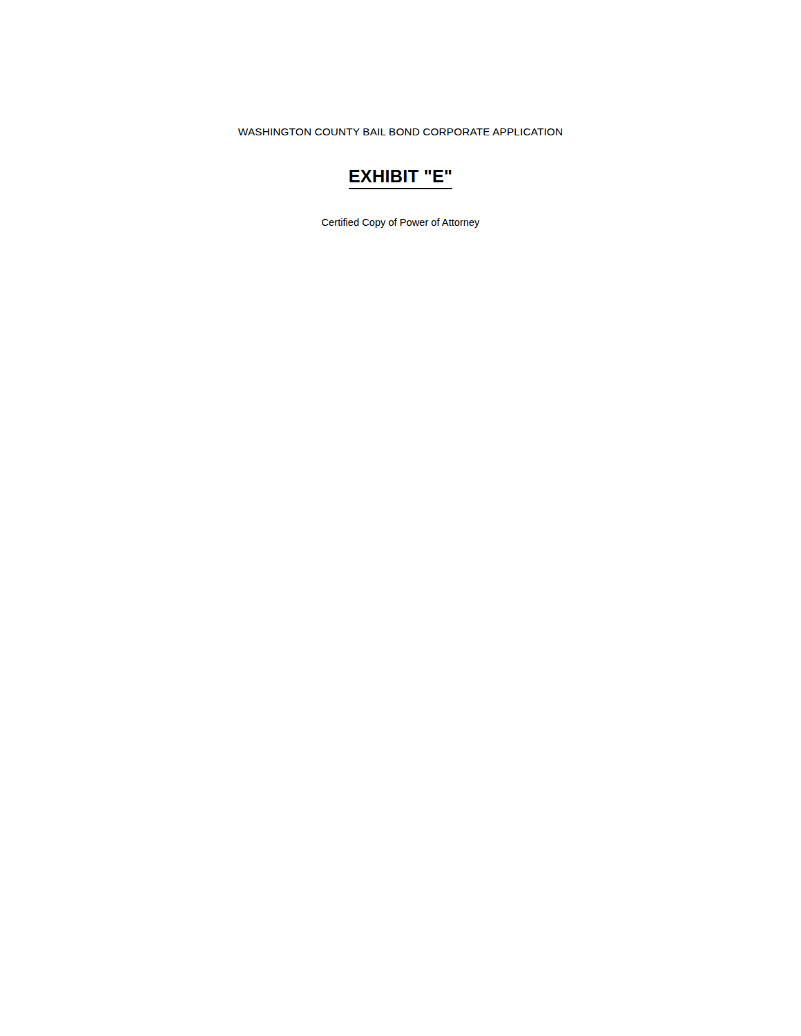WASHINGTON COUNTY BAIL BOND CORPORATE APPLICATION
EXHIBIT "E"
Certified Copy of Power of Attorney